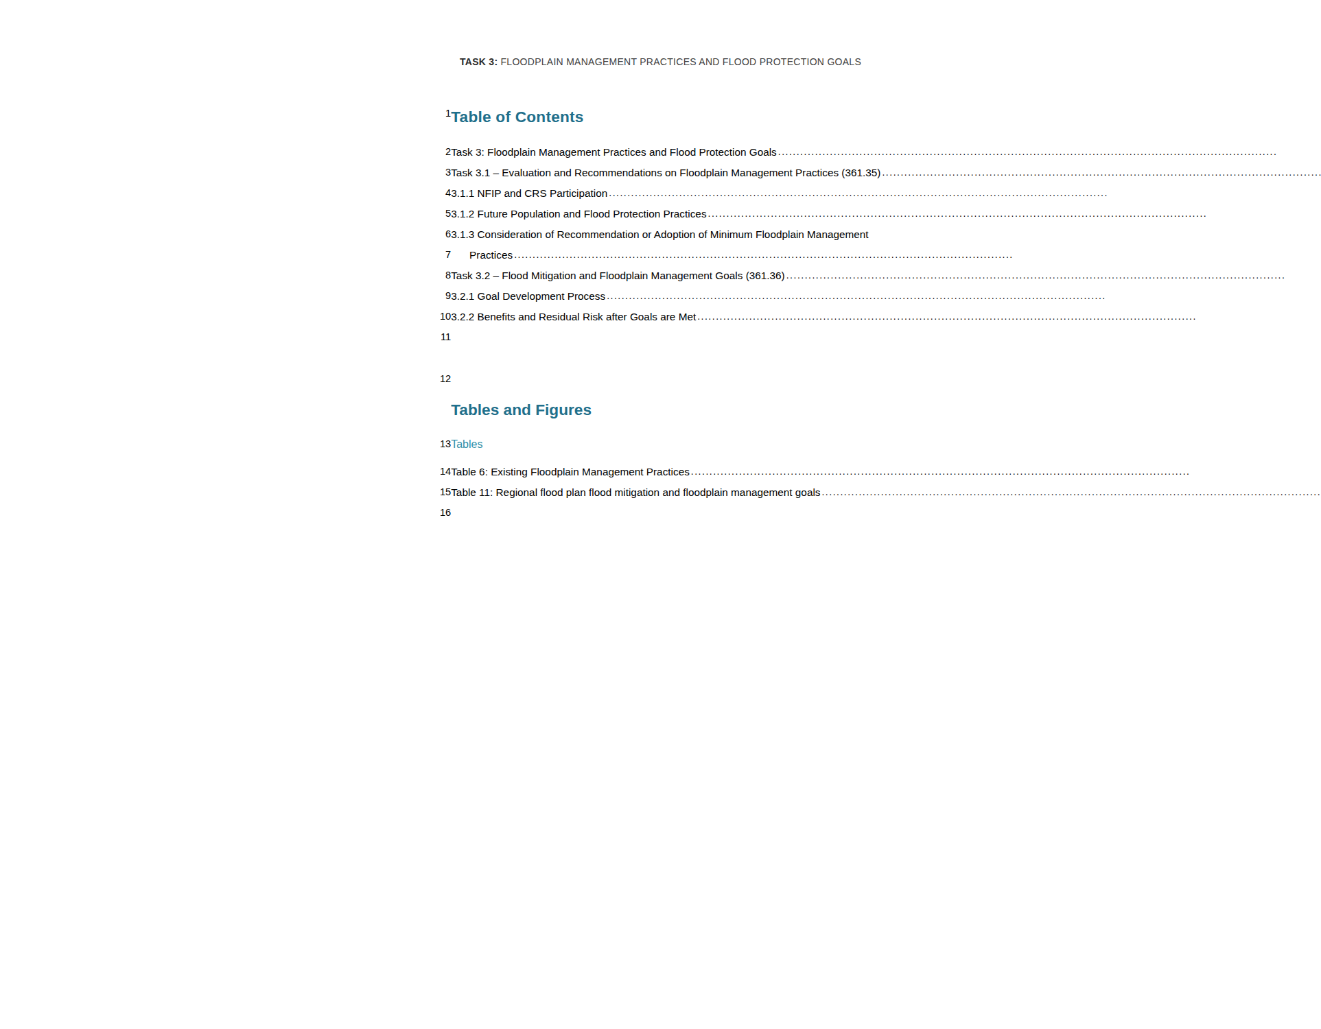TASK 3: FLOODPLAIN MANAGEMENT PRACTICES AND FLOOD PROTECTION GOALS
| 1 | Table of Contents |
| 2 | Task 3: Floodplain Management Practices and Flood Protection Goals ....................................................................................................................................... 1 |
| 3 | Task 3.1 – Evaluation and Recommendations on Floodplain Management Practices (361.35) ....................................................................................................................................... 1 |
| 4 | 3.1.1 NFIP and CRS Participation ....................................................................................................................................... 1 |
| 5 | 3.1.2 Future Population and Flood Protection Practices ....................................................................................................................................... 2 |
| 6 | 3.1.3 Consideration of Recommendation or Adoption of Minimum Floodplain Management |
| 7 | Practices ....................................................................................................................................... 3 |
| 8 | Task 3.2 – Flood Mitigation and Floodplain Management Goals (361.36) ....................................................................................................................................... 13 |
| 9 | 3.2.1 Goal Development Process ....................................................................................................................................... 13 |
| 10 | 3.2.2 Benefits and Residual Risk after Goals are Met ....................................................................................................................................... 14 |
| 11 | |
| 12 | Tables and Figures |
| 13 | Tables |
| 14 | Table 6: Existing Floodplain Management Practices ....................................................................................................................................... 7 |
| 15 | Table 11: Regional flood plan flood mitigation and floodplain management goals ....................................................................................................................................... 16 |
| 16 | |